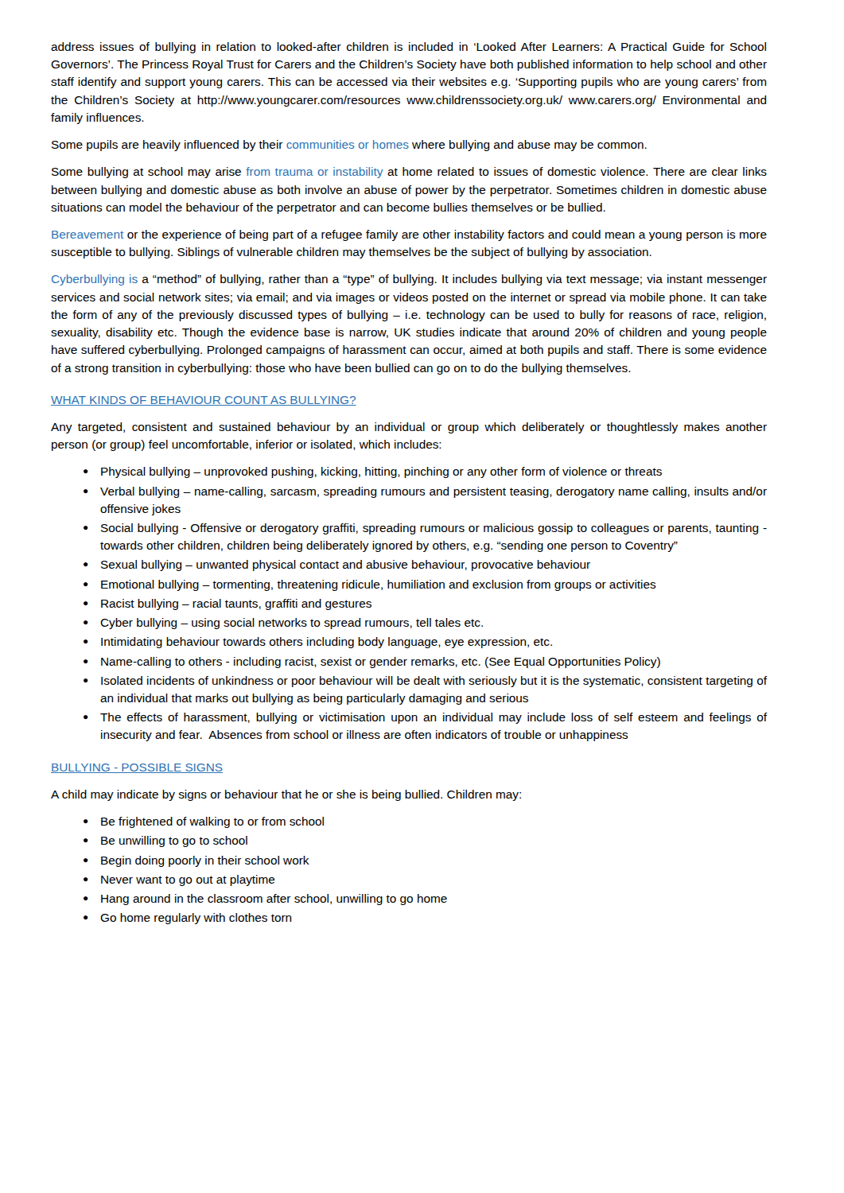address issues of bullying in relation to looked-after children is included in ‘Looked After Learners: A Practical Guide for School Governors’. The Princess Royal Trust for Carers and the Children’s Society have both published information to help school and other staff identify and support young carers. This can be accessed via their websites e.g. ‘Supporting pupils who are young carers’ from the Children’s Society at http://www.youngcarer.com/resources www.childrenssociety.org.uk/ www.carers.org/ Environmental and family influences.
Some pupils are heavily influenced by their communities or homes where bullying and abuse may be common.
Some bullying at school may arise from trauma or instability at home related to issues of domestic violence. There are clear links between bullying and domestic abuse as both involve an abuse of power by the perpetrator. Sometimes children in domestic abuse situations can model the behaviour of the perpetrator and can become bullies themselves or be bullied.
Bereavement or the experience of being part of a refugee family are other instability factors and could mean a young person is more susceptible to bullying. Siblings of vulnerable children may themselves be the subject of bullying by association.
Cyberbullying is a “method” of bullying, rather than a “type” of bullying. It includes bullying via text message; via instant messenger services and social network sites; via email; and via images or videos posted on the internet or spread via mobile phone. It can take the form of any of the previously discussed types of bullying – i.e. technology can be used to bully for reasons of race, religion, sexuality, disability etc. Though the evidence base is narrow, UK studies indicate that around 20% of children and young people have suffered cyberbullying. Prolonged campaigns of harassment can occur, aimed at both pupils and staff. There is some evidence of a strong transition in cyberbullying: those who have been bullied can go on to do the bullying themselves.
WHAT KINDS OF BEHAVIOUR COUNT AS BULLYING?
Any targeted, consistent and sustained behaviour by an individual or group which deliberately or thoughtlessly makes another person (or group) feel uncomfortable, inferior or isolated, which includes:
Physical bullying – unprovoked pushing, kicking, hitting, pinching or any other form of violence or threats
Verbal bullying – name-calling, sarcasm, spreading rumours and persistent teasing, derogatory name calling, insults and/or offensive jokes
Social bullying - Offensive or derogatory graffiti, spreading rumours or malicious gossip to colleagues or parents, taunting - towards other children, children being deliberately ignored by others, e.g. “sending one person to Coventry”
Sexual bullying – unwanted physical contact and abusive behaviour, provocative behaviour
Emotional bullying – tormenting, threatening ridicule, humiliation and exclusion from groups or activities
Racist bullying – racial taunts, graffiti and gestures
Cyber bullying – using social networks to spread rumours, tell tales etc.
Intimidating behaviour towards others including body language, eye expression, etc.
Name-calling to others - including racist, sexist or gender remarks, etc. (See Equal Opportunities Policy)
Isolated incidents of unkindness or poor behaviour will be dealt with seriously but it is the systematic, consistent targeting of an individual that marks out bullying as being particularly damaging and serious
The effects of harassment, bullying or victimisation upon an individual may include loss of self esteem and feelings of insecurity and fear. Absences from school or illness are often indicators of trouble or unhappiness
BULLYING - POSSIBLE SIGNS
A child may indicate by signs or behaviour that he or she is being bullied. Children may:
Be frightened of walking to or from school
Be unwilling to go to school
Begin doing poorly in their school work
Never want to go out at playtime
Hang around in the classroom after school, unwilling to go home
Go home regularly with clothes torn